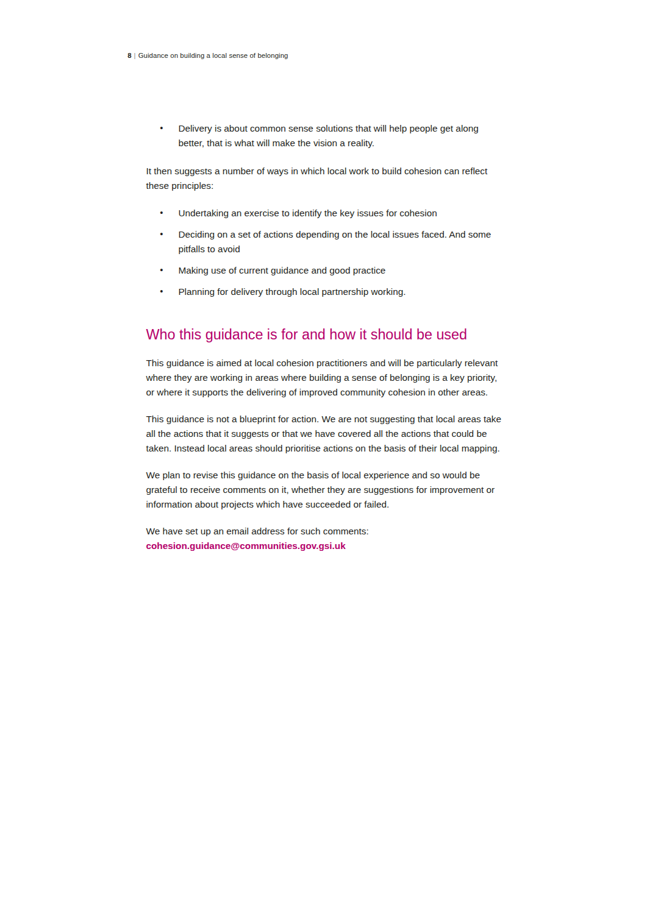8|Guidance on building a local sense of belonging
Delivery is about common sense solutions that will help people get along better, that is what will make the vision a reality.
It then suggests a number of ways in which local work to build cohesion can reflect these principles:
Undertaking an exercise to identify the key issues for cohesion
Deciding on a set of actions depending on the local issues faced. And some pitfalls to avoid
Making use of current guidance and good practice
Planning for delivery through local partnership working.
Who this guidance is for and how it should be used
This guidance is aimed at local cohesion practitioners and will be particularly relevant where they are working in areas where building a sense of belonging is a key priority, or where it supports the delivering of improved community cohesion in other areas.
This guidance is not a blueprint for action. We are not suggesting that local areas take all the actions that it suggests or that we have covered all the actions that could be taken. Instead local areas should prioritise actions on the basis of their local mapping.
We plan to revise this guidance on the basis of local experience and so would be grateful to receive comments on it, whether they are suggestions for improvement or information about projects which have succeeded or failed.
We have set up an email address for such comments:
cohesion.guidance@communities.gov.gsi.uk